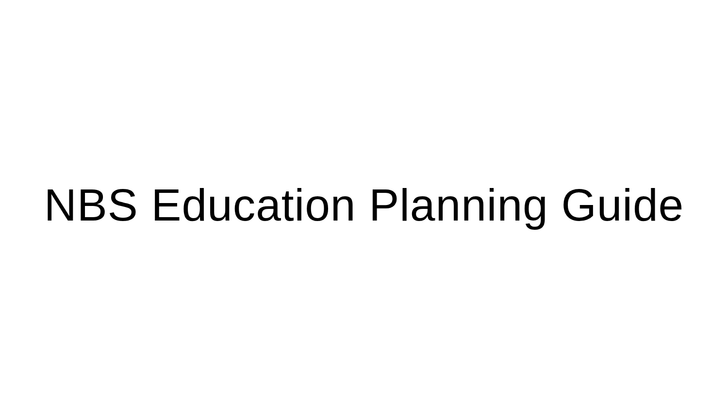NBS Education Planning Guide